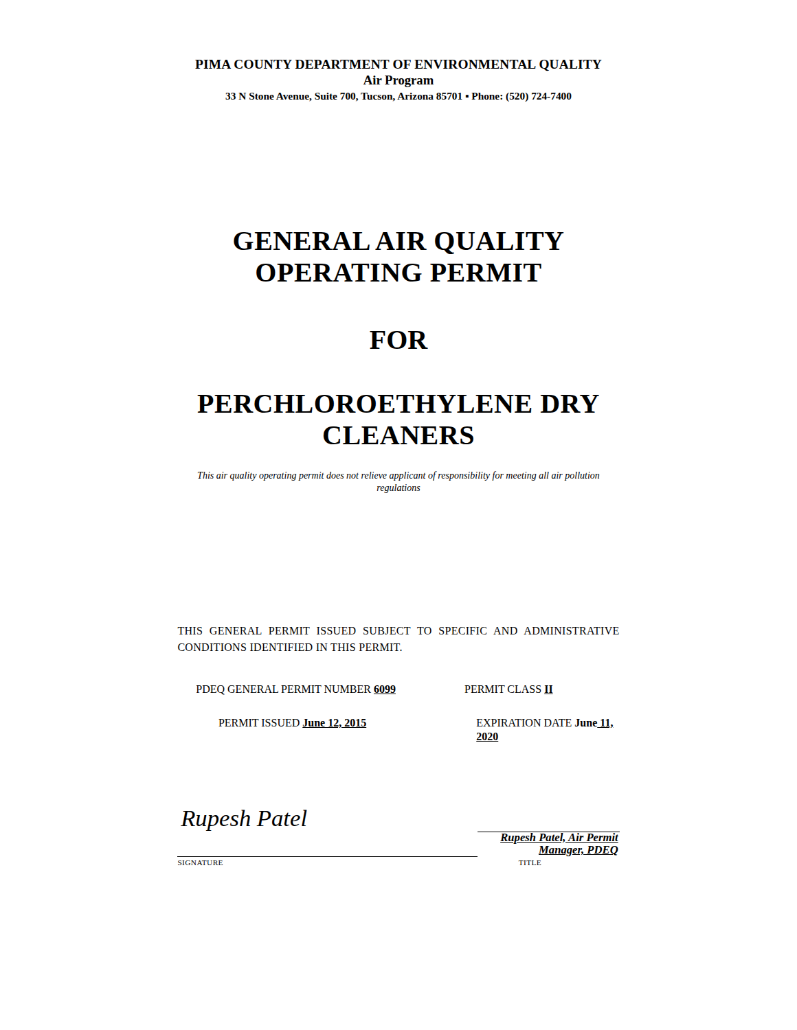PIMA COUNTY DEPARTMENT OF ENVIRONMENTAL QUALITY
Air Program
33 N Stone Avenue, Suite 700, Tucson, Arizona 85701 ▪ Phone: (520) 724-7400
GENERAL AIR QUALITY
OPERATING PERMIT
FOR
PERCHLOROETHYLENE DRY
CLEANERS
This air quality operating permit does not relieve applicant of responsibility for meeting all air pollution regulations
THIS GENERAL PERMIT ISSUED SUBJECT TO SPECIFIC AND ADMINISTRATIVE CONDITIONS IDENTIFIED IN THIS PERMIT.
PDEQ GENERAL PERMIT NUMBER 6099
PERMIT CLASS II
PERMIT ISSUED June 12, 2015
EXPIRATION DATE June 11, 2020
Rupesh Patel
Rupesh Patel, Air Permit Manager, PDEQ
SIGNATURE
TITLE